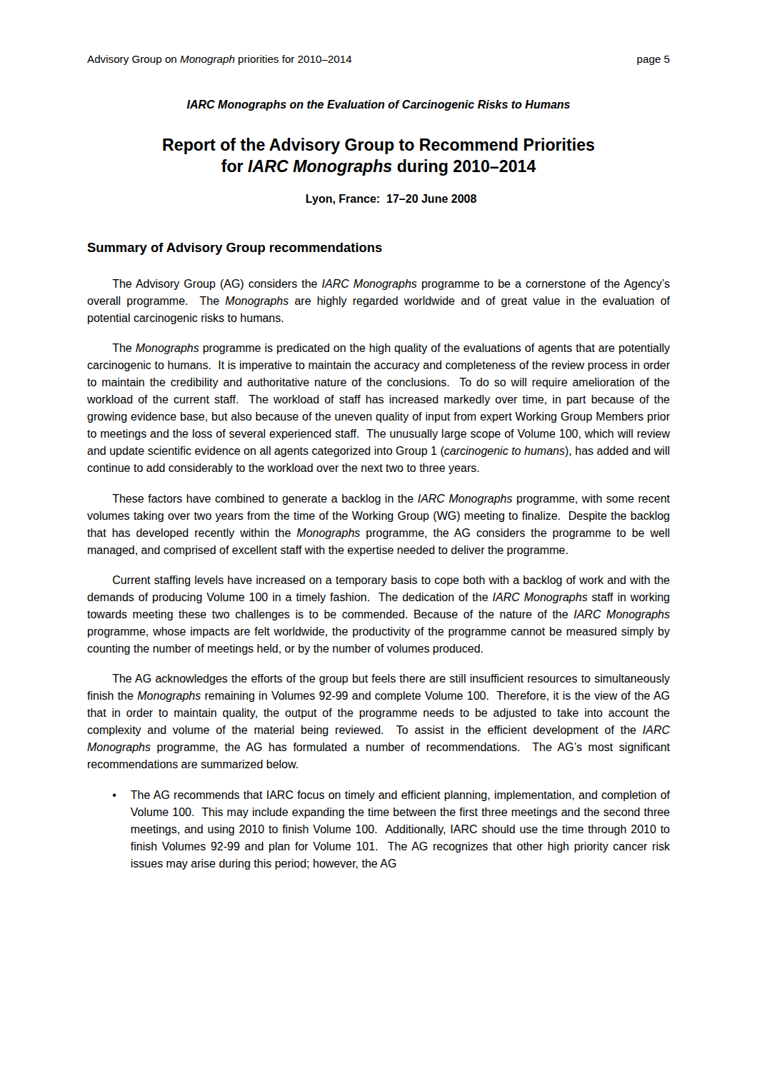Advisory Group on Monograph priorities for 2010–2014 page 5
IARC Monographs on the Evaluation of Carcinogenic Risks to Humans
Report of the Advisory Group to Recommend Priorities
for IARC Monographs during 2010–2014
Lyon, France: 17–20 June 2008
Summary of Advisory Group recommendations
The Advisory Group (AG) considers the IARC Monographs programme to be a cornerstone of the Agency’s overall programme. The Monographs are highly regarded worldwide and of great value in the evaluation of potential carcinogenic risks to humans.
The Monographs programme is predicated on the high quality of the evaluations of agents that are potentially carcinogenic to humans. It is imperative to maintain the accuracy and completeness of the review process in order to maintain the credibility and authoritative nature of the conclusions. To do so will require amelioration of the workload of the current staff. The workload of staff has increased markedly over time, in part because of the growing evidence base, but also because of the uneven quality of input from expert Working Group Members prior to meetings and the loss of several experienced staff. The unusually large scope of Volume 100, which will review and update scientific evidence on all agents categorized into Group 1 (carcinogenic to humans), has added and will continue to add considerably to the workload over the next two to three years.
These factors have combined to generate a backlog in the IARC Monographs programme, with some recent volumes taking over two years from the time of the Working Group (WG) meeting to finalize. Despite the backlog that has developed recently within the Monographs programme, the AG considers the programme to be well managed, and comprised of excellent staff with the expertise needed to deliver the programme.
Current staffing levels have increased on a temporary basis to cope both with a backlog of work and with the demands of producing Volume 100 in a timely fashion. The dedication of the IARC Monographs staff in working towards meeting these two challenges is to be commended. Because of the nature of the IARC Monographs programme, whose impacts are felt worldwide, the productivity of the programme cannot be measured simply by counting the number of meetings held, or by the number of volumes produced.
The AG acknowledges the efforts of the group but feels there are still insufficient resources to simultaneously finish the Monographs remaining in Volumes 92-99 and complete Volume 100. Therefore, it is the view of the AG that in order to maintain quality, the output of the programme needs to be adjusted to take into account the complexity and volume of the material being reviewed. To assist in the efficient development of the IARC Monographs programme, the AG has formulated a number of recommendations. The AG’s most significant recommendations are summarized below.
The AG recommends that IARC focus on timely and efficient planning, implementation, and completion of Volume 100. This may include expanding the time between the first three meetings and the second three meetings, and using 2010 to finish Volume 100. Additionally, IARC should use the time through 2010 to finish Volumes 92-99 and plan for Volume 101. The AG recognizes that other high priority cancer risk issues may arise during this period; however, the AG